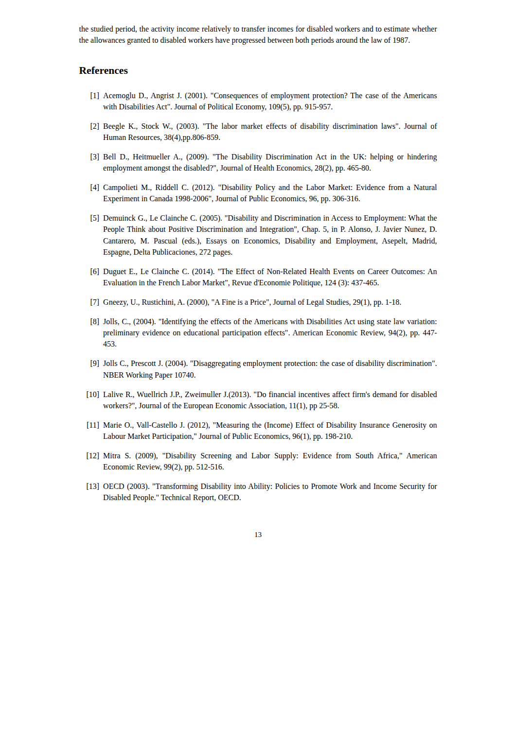the studied period, the activity income relatively to transfer incomes for disabled workers and to estimate whether the allowances granted to disabled workers have progressed between both periods around the law of 1987.
References
Acemoglu D., Angrist J. (2001). "Consequences of employment protection? The case of the Americans with Disabilities Act". Journal of Political Economy, 109(5), pp. 915-957.
Beegle K., Stock W., (2003). "The labor market effects of disability discrimination laws". Journal of Human Resources, 38(4),pp.806-859.
Bell D., Heitmueller A., (2009). "The Disability Discrimination Act in the UK: helping or hindering employment amongst the disabled?", Journal of Health Economics, 28(2), pp. 465-80.
Campolieti M., Riddell C. (2012). "Disability Policy and the Labor Market: Evidence from a Natural Experiment in Canada 1998-2006", Journal of Public Economics, 96, pp. 306-316.
Demuinck G., Le Clainche C. (2005). "Disability and Discrimination in Access to Employment: What the People Think about Positive Discrimination and Integration", Chap. 5, in P. Alonso, J. Javier Nunez, D. Cantarero, M. Pascual (eds.), Essays on Economics, Disability and Employment, Asepelt, Madrid, Espagne, Delta Publicaciones, 272 pages.
Duguet E., Le Clainche C. (2014). "The Effect of Non-Related Health Events on Career Outcomes: An Evaluation in the French Labor Market", Revue d'Economie Politique, 124 (3): 437-465.
Gneezy, U., Rustichini, A. (2000), "A Fine is a Price", Journal of Legal Studies, 29(1), pp. 1-18.
Jolls, C., (2004). "Identifying the effects of the Americans with Disabilities Act using state law variation: preliminary evidence on educational participation effects". American Economic Review, 94(2), pp. 447-453.
Jolls C., Prescott J. (2004). "Disaggregating employment protection: the case of disability discrimination". NBER Working Paper 10740.
Lalive R., Wuellrich J.P., Zweimuller J.(2013). "Do financial incentives affect firm's demand for disabled workers?", Journal of the European Economic Association, 11(1), pp 25-58.
Marie O., Vall-Castello J. (2012), "Measuring the (Income) Effect of Disability Insurance Generosity on Labour Market Participation," Journal of Public Economics, 96(1), pp. 198-210.
Mitra S. (2009), "Disability Screening and Labor Supply: Evidence from South Africa," American Economic Review, 99(2), pp. 512-516.
OECD (2003). "Transforming Disability into Ability: Policies to Promote Work and Income Security for Disabled People." Technical Report, OECD.
13